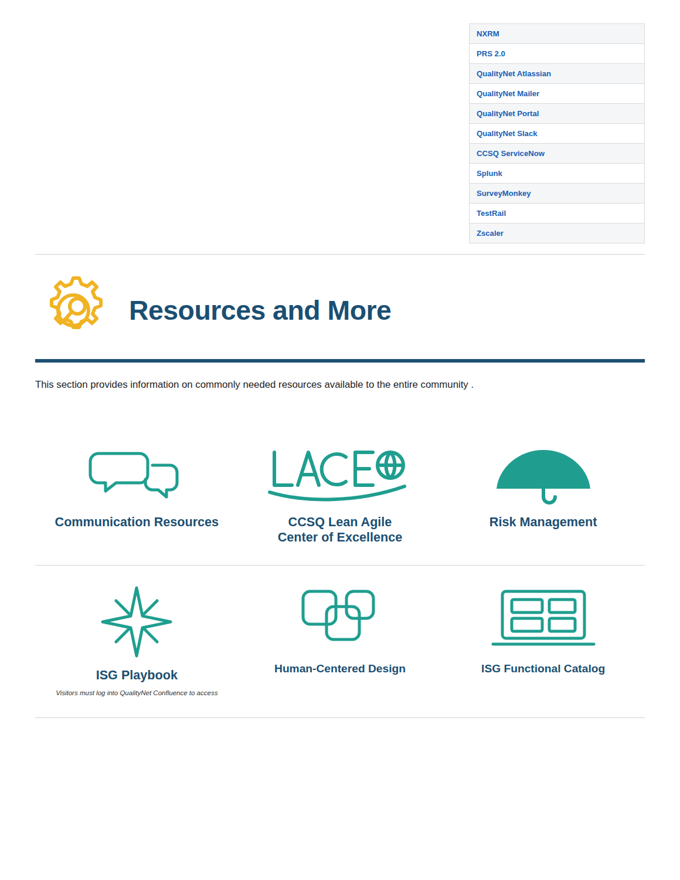| NXRM |
| PRS 2.0 |
| QualityNet Atlassian |
| QualityNet Mailer |
| QualityNet Portal |
| QualityNet Slack |
| CCSQ ServiceNow |
| Splunk |
| SurveyMonkey |
| TestRail |
| Zscaler |
Resources and More
This section provides information on commonly needed resources available to the entire community .
Communication Resources
CCSQ Lean Agile
Center of Excellence
Risk Management
ISG Playbook
Visitors must log into QualityNet Confluence to access
Human-Centered Design
ISG Functional Catalog